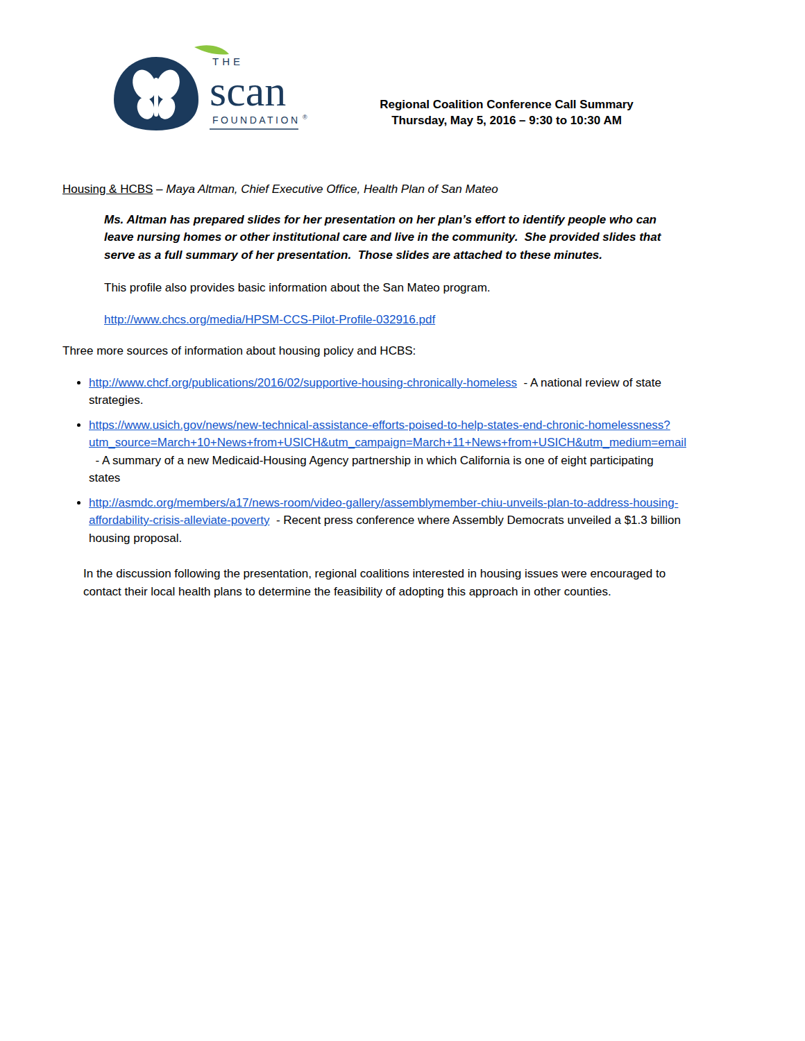THE scan FOUNDATION ®
Regional Coalition Conference Call Summary
Thursday, May 5, 2016 – 9:30 to 10:30 AM
Housing & HCBS – Maya Altman, Chief Executive Office, Health Plan of San Mateo
Ms. Altman has prepared slides for her presentation on her plan’s effort to identify people who can leave nursing homes or other institutional care and live in the community. She provided slides that serve as a full summary of her presentation. Those slides are attached to these minutes.
This profile also provides basic information about the San Mateo program.
http://www.chcs.org/media/HPSM-CCS-Pilot-Profile-032916.pdf
Three more sources of information about housing policy and HCBS:
http://www.chcf.org/publications/2016/02/supportive-housing-chronically-homeless - A national review of state strategies.
https://www.usich.gov/news/new-technical-assistance-efforts-poised-to-help-states-end-chronic-homelessness?utm_source=March+10+News+from+USICH&utm_campaign=March+11+News+from+USICH&utm_medium=email - A summary of a new Medicaid-Housing Agency partnership in which California is one of eight participating states
http://asmdc.org/members/a17/news-room/video-gallery/assemblymember-chiu-unveils-plan-to-address-housing-affordability-crisis-alleviate-poverty - Recent press conference where Assembly Democrats unveiled a $1.3 billion housing proposal.
In the discussion following the presentation, regional coalitions interested in housing issues were encouraged to contact their local health plans to determine the feasibility of adopting this approach in other counties.